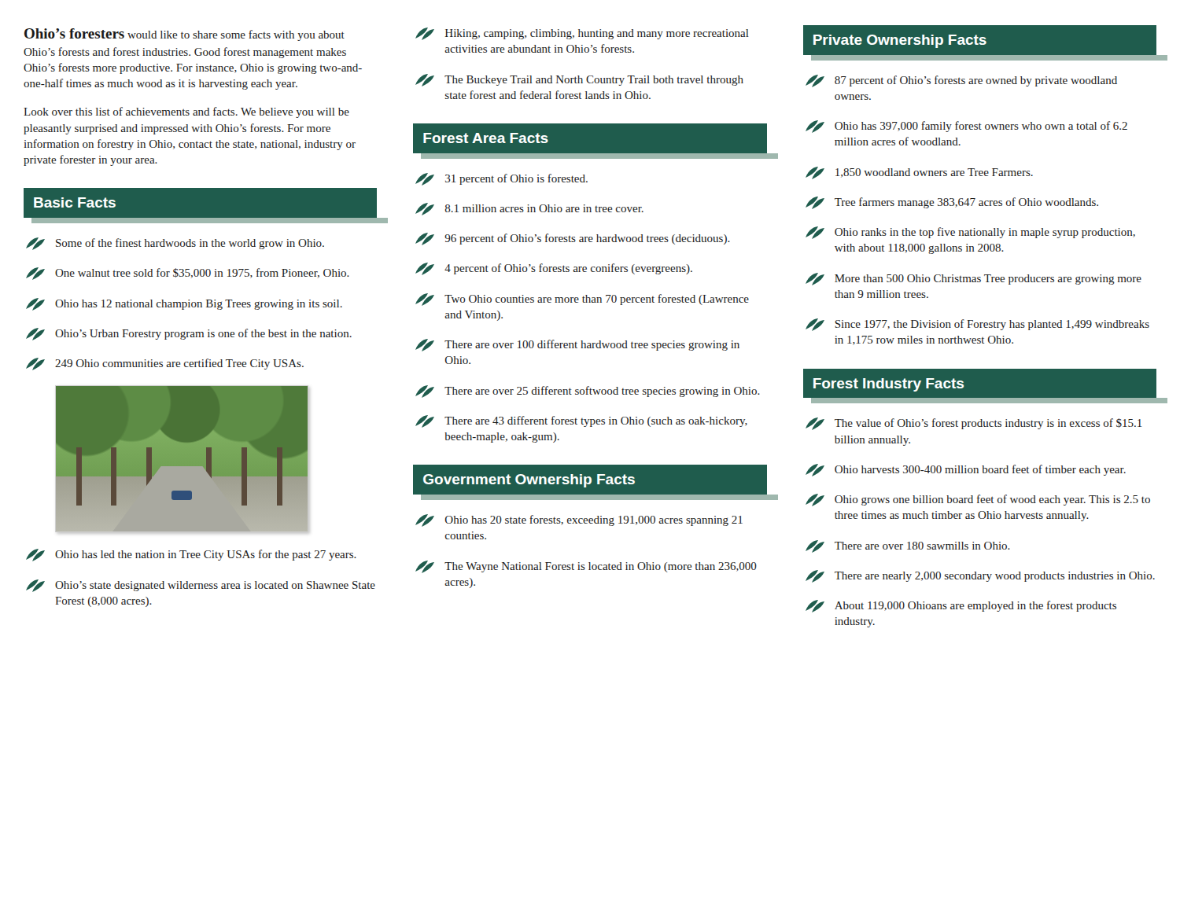Ohio’s foresters would like to share some facts with you about Ohio’s forests and forest industries. Good forest management makes Ohio’s forests more productive. For instance, Ohio is growing two-and-one-half times as much wood as it is harvesting each year.
Look over this list of achievements and facts. We believe you will be pleasantly surprised and impressed with Ohio’s forests. For more information on forestry in Ohio, contact the state, national, industry or private forester in your area.
Basic Facts
Some of the finest hardwoods in the world grow in Ohio.
One walnut tree sold for $35,000 in 1975, from Pioneer, Ohio.
Ohio has 12 national champion Big Trees growing in its soil.
Ohio’s Urban Forestry program is one of the best in the nation.
249 Ohio communities are certified Tree City USAs.
Ohio has led the nation in Tree City USAs for the past 27 years.
Ohio’s state designated wilderness area is located on Shawnee State Forest (8,000 acres).
Hiking, camping, climbing, hunting and many more recreational activities are abundant in Ohio’s forests.
The Buckeye Trail and North Country Trail both travel through state forest and federal forest lands in Ohio.
Forest Area Facts
31 percent of Ohio is forested.
8.1 million acres in Ohio are in tree cover.
96 percent of Ohio’s forests are hardwood trees (deciduous).
4 percent of Ohio’s forests are conifers (evergreens).
Two Ohio counties are more than 70 percent forested (Lawrence and Vinton).
There are over 100 different hardwood tree species growing in Ohio.
There are over 25 different softwood tree species growing in Ohio.
There are 43 different forest types in Ohio (such as oak-hickory, beech-maple, oak-gum).
Government Ownership Facts
Ohio has 20 state forests, exceeding 191,000 acres spanning 21 counties.
The Wayne National Forest is located in Ohio (more than 236,000 acres).
Private Ownership Facts
87 percent of Ohio’s forests are owned by private woodland owners.
Ohio has 397,000 family forest owners who own a total of 6.2 million acres of woodland.
1,850 woodland owners are Tree Farmers.
Tree farmers manage 383,647 acres of Ohio woodlands.
Ohio ranks in the top five nationally in maple syrup production, with about 118,000 gallons in 2008.
More than 500 Ohio Christmas Tree producers are growing more than 9 million trees.
Since 1977, the Division of Forestry has planted 1,499 windbreaks in 1,175 row miles in northwest Ohio.
Forest Industry Facts
The value of Ohio’s forest products industry is in excess of $15.1 billion annually.
Ohio harvests 300-400 million board feet of timber each year.
Ohio grows one billion board feet of wood each year. This is 2.5 to three times as much timber as Ohio harvests annually.
There are over 180 sawmills in Ohio.
There are nearly 2,000 secondary wood products industries in Ohio.
About 119,000 Ohioans are employed in the forest products industry.